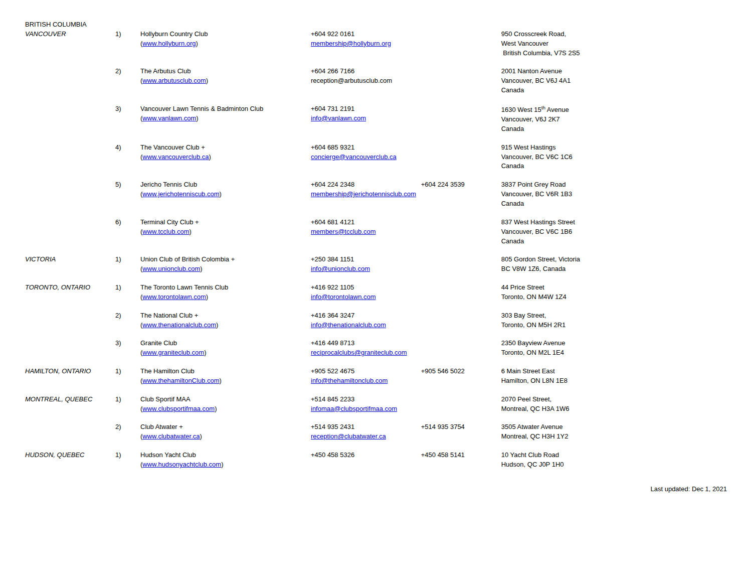BRITISH COLUMBIA
| VANCOUVER | 1) | Hollyburn Country Club ( www.hollyburn.org ) | +604 922 0161 membership@hollyburn.org | | 950 Crosscreek Road, West Vancouver British Columbia, V7S 2S5 |
| | 2) | The Arbutus Club ( www.arbutusclub.com ) | +604 266 7166 reception@arbutusclub.com | | 2001 Nanton Avenue Vancouver, BC V6J 4A1 Canada |
| | 3) | Vancouver Lawn Tennis & Badminton Club ( www.vanlawn.com ) | +604 731 2191 info@vanlawn.com | | 1630 West 15 th Avenue Vancouver, V6J 2K7 Canada |
| | 4) | The Vancouver Club + ( www.vancouverclub.ca ) | +604 685 9321 concierge@vancouverclub.ca | | 915 West Hastings Vancouver, BC V6C 1C6 Canada |
| | 5) | Jericho Tennis Club ( www.jerichotenniscub.com ) | +604 224 2348 membership@jerichotennisclub.com | +604 224 3539 | 3837 Point Grey Road Vancouver, BC V6R 1B3 Canada |
| | 6) | Terminal City Club + ( www.tcclub.com ) | +604 681 4121 members@tcclub.com | | 837 West Hastings Street Vancouver, BC V6C 1B6 Canada |
| VICTORIA | 1) | Union Club of British Colombia + ( www.unionclub.com ) | +250 384 1151 info@unionclub.com | | 805 Gordon Street, Victoria BC V8W 1Z6, Canada |
| TORONTO, ONTARIO | 1) | The Toronto Lawn Tennis Club ( www.torontolawn.com ) | +416 922 1105 info@torontolawn.com | | 44 Price Street Toronto, ON M4W 1Z4 |
| | 2) | The National Club + ( www.thenationalclub.com ) | +416 364 3247 info@thenationalclub.com | | 303 Bay Street, Toronto, ON M5H 2R1 |
| | 3) | Granite Club ( www.graniteclub.com ) | +416 449 8713 reciprocalclubs@graniteclub.com | | 2350 Bayview Avenue Toronto, ON M2L 1E4 |
| HAMILTON, ONTARIO | 1) | The Hamilton Club ( www.thehamiltonClub.com ) | +905 522 4675 info@thehamiltonclub.com | +905 546 5022 | 6 Main Street East Hamilton, ON L8N 1E8 |
| MONTREAL, QUEBEC | 1) | Club Sportif MAA ( www.clubsportifmaa.com ) | +514 845 2233 infomaa@clubsportifmaa.com | | 2070 Peel Street, Montreal, QC H3A 1W6 |
| | 2) | Club Atwater + ( www.clubatwater.ca ) | +514 935 2431 reception@clubatwater.ca | +514 935 3754 | 3505 Atwater Avenue Montreal, QC H3H 1Y2 |
| HUDSON, QUEBEC | 1) | Hudson Yacht Club ( www.hudsonyachtclub.com ) | +450 458 5326 | +450 458 5141 | 10 Yacht Club Road Hudson, QC J0P 1H0 |
Last updated: Dec 1, 2021